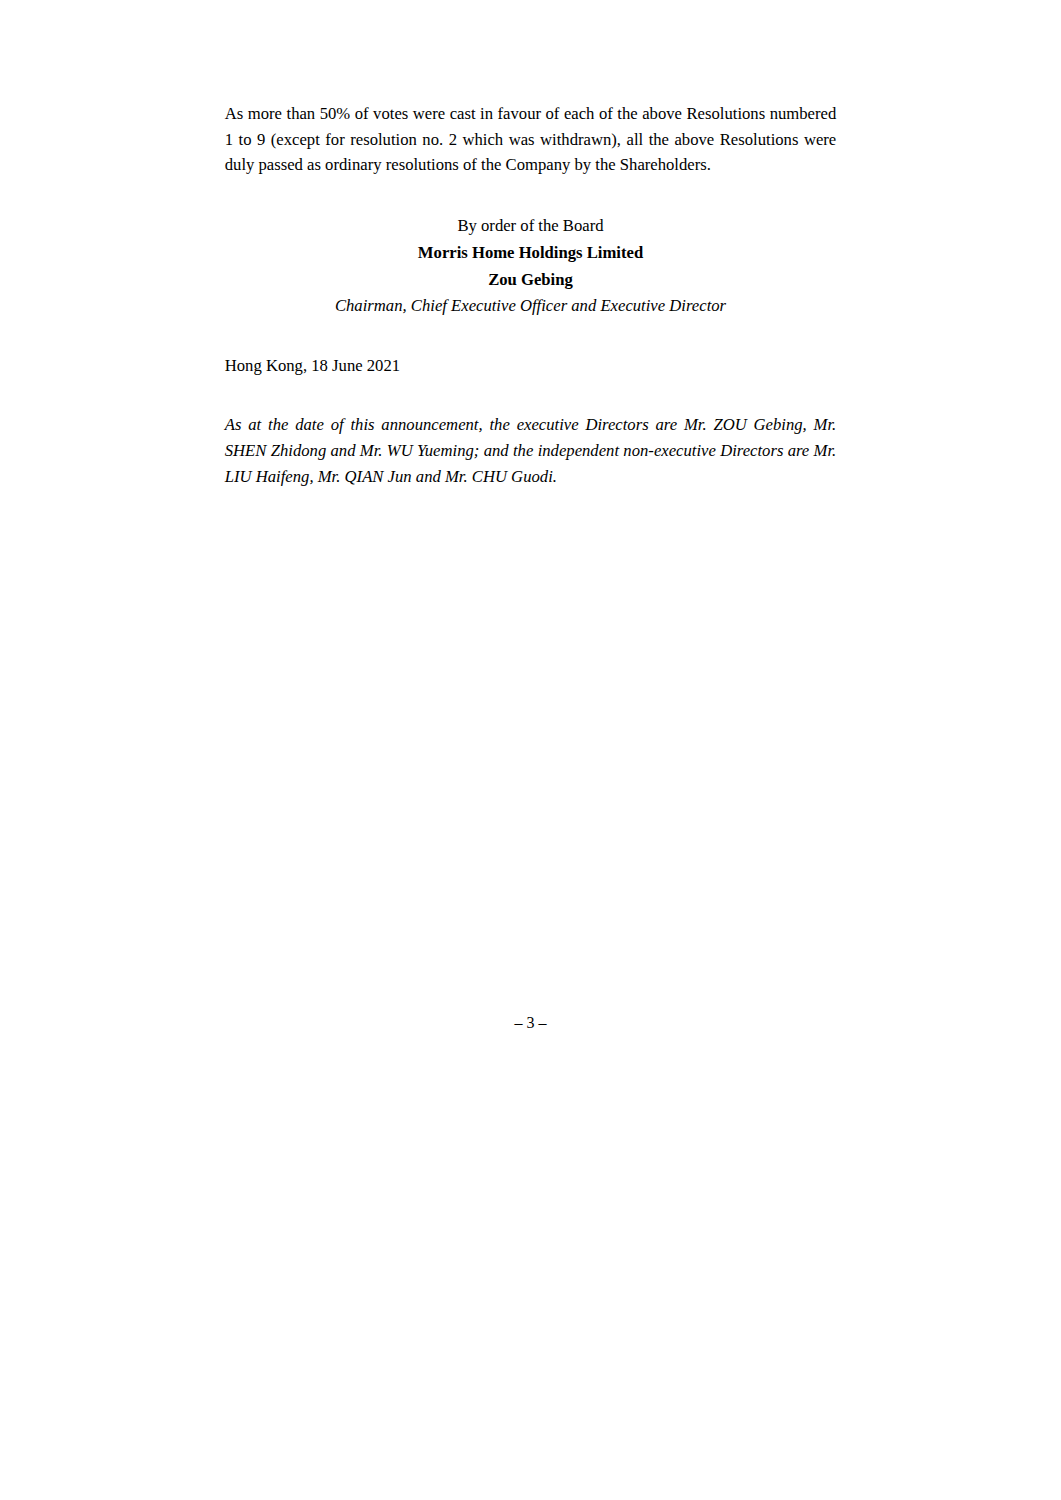As more than 50% of votes were cast in favour of each of the above Resolutions numbered 1 to 9 (except for resolution no. 2 which was withdrawn), all the above Resolutions were duly passed as ordinary resolutions of the Company by the Shareholders.
By order of the Board Morris Home Holdings Limited Zou Gebing Chairman, Chief Executive Officer and Executive Director
Hong Kong, 18 June 2021
As at the date of this announcement, the executive Directors are Mr. ZOU Gebing, Mr. SHEN Zhidong and Mr. WU Yueming; and the independent non-executive Directors are Mr. LIU Haifeng, Mr. QIAN Jun and Mr. CHU Guodi.
– 3 –